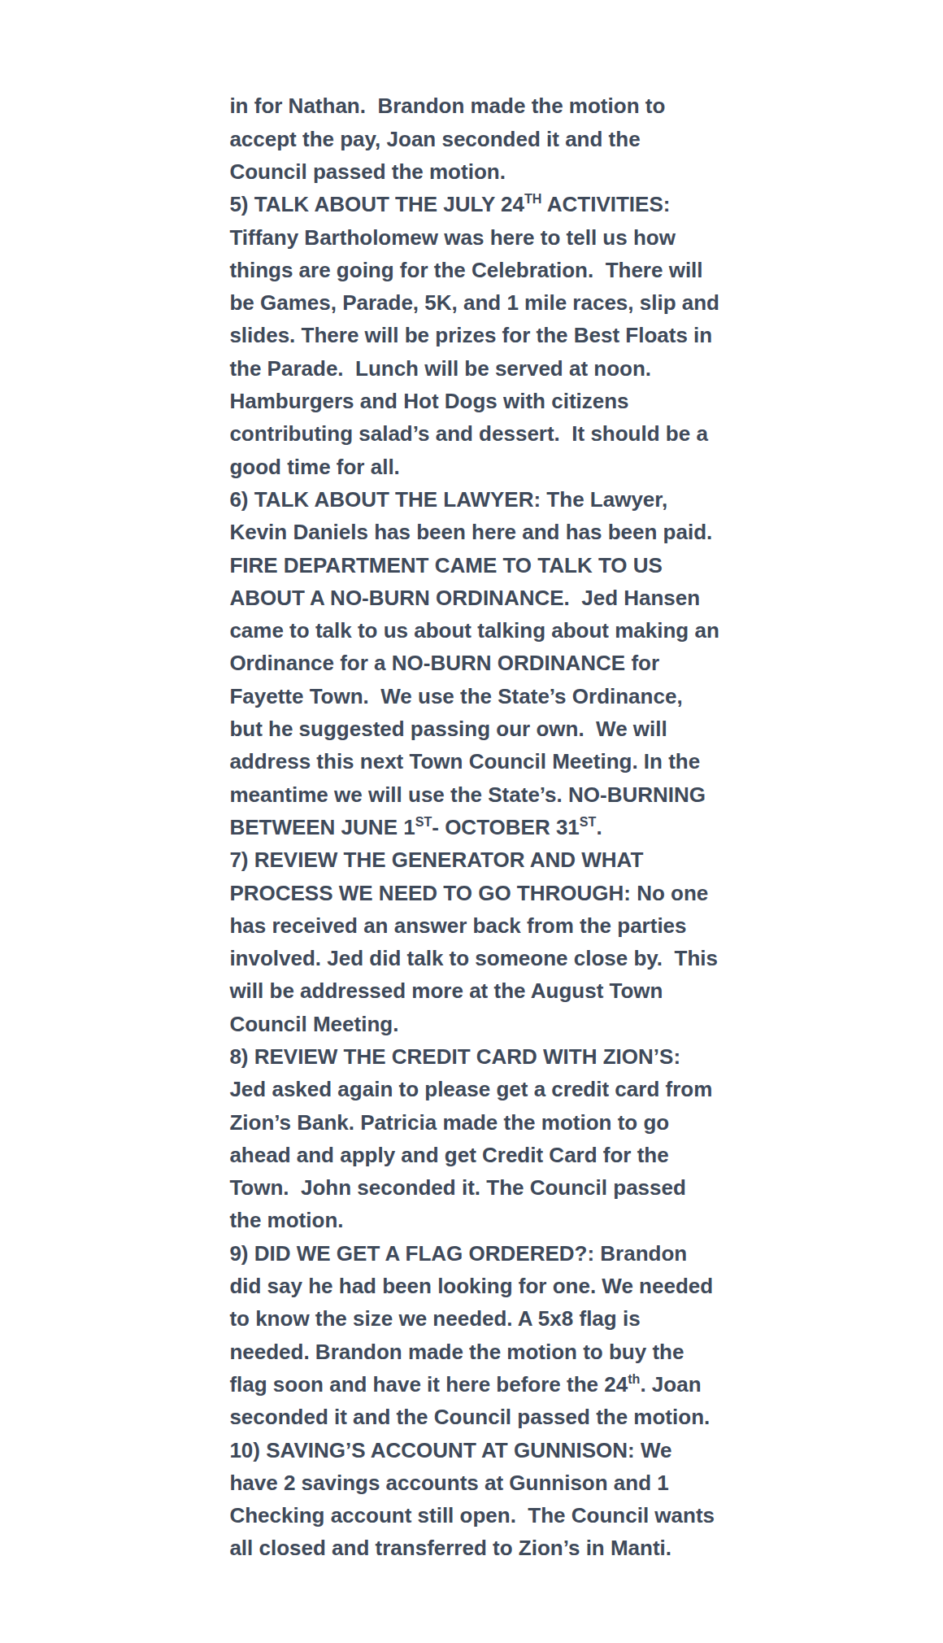in for Nathan. Brandon made the motion to accept the pay, Joan seconded it and the Council passed the motion.
5) TALK ABOUT THE JULY 24TH ACTIVITIES: Tiffany Bartholomew was here to tell us how things are going for the Celebration. There will be Games, Parade, 5K, and 1 mile races, slip and slides. There will be prizes for the Best Floats in the Parade. Lunch will be served at noon. Hamburgers and Hot Dogs with citizens contributing salad’s and dessert. It should be a good time for all.
6) TALK ABOUT THE LAWYER: The Lawyer, Kevin Daniels has been here and has been paid.
FIRE DEPARTMENT CAME TO TALK TO US ABOUT A NO-BURN ORDINANCE. Jed Hansen came to talk to us about talking about making an Ordinance for a NO-BURN ORDINANCE for Fayette Town. We use the State’s Ordinance, but he suggested passing our own. We will address this next Town Council Meeting. In the meantime we will use the State’s. NO-BURNING BETWEEN JUNE 1ST- OCTOBER 31ST.
7) REVIEW THE GENERATOR AND WHAT PROCESS WE NEED TO GO THROUGH: No one has received an answer back from the parties involved. Jed did talk to someone close by. This will be addressed more at the August Town Council Meeting.
8) REVIEW THE CREDIT CARD WITH ZION’S: Jed asked again to please get a credit card from Zion’s Bank. Patricia made the motion to go ahead and apply and get Credit Card for the Town. John seconded it. The Council passed the motion.
9) DID WE GET A FLAG ORDERED?: Brandon did say he had been looking for one. We needed to know the size we needed. A 5x8 flag is needed. Brandon made the motion to buy the flag soon and have it here before the 24th. Joan seconded it and the Council passed the motion.
10) SAVING’S ACCOUNT AT GUNNISON: We have 2 savings accounts at Gunnison and 1 Checking account still open. The Council wants all closed and transferred to Zion’s in Manti.